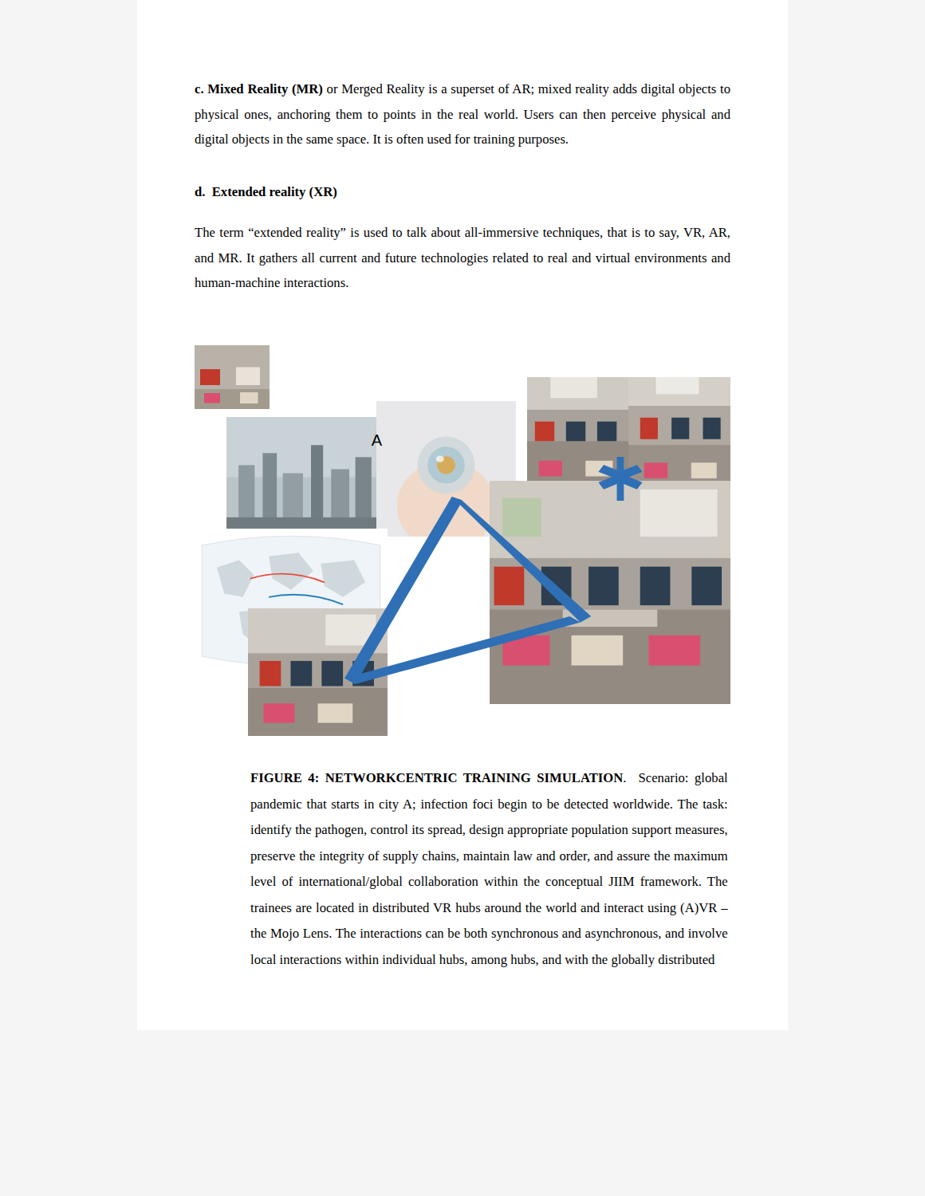c. Mixed Reality (MR) or Merged Reality is a superset of AR; mixed reality adds digital objects to physical ones, anchoring them to points in the real world. Users can then perceive physical and digital objects in the same space. It is often used for training purposes.
d. Extended reality (XR)
The term “extended reality” is used to talk about all-immersive techniques, that is to say, VR, AR, and MR. It gathers all current and future technologies related to real and virtual environments and human-machine interactions.
A
FIGURE 4: NETWORKCENTRIC TRAINING SIMULATION. Scenario: global pandemic that starts in city A; infection foci begin to be detected worldwide. The task: identify the pathogen, control its spread, design appropriate population support measures, preserve the integrity of supply chains, maintain law and order, and assure the maximum level of international/global collaboration within the conceptual JIIM framework. The trainees are located in distributed VR hubs around the world and interact using (A)VR – the Mojo Lens. The interactions can be both synchronous and asynchronous, and involve local interactions within individual hubs, among hubs, and with the globally distributed